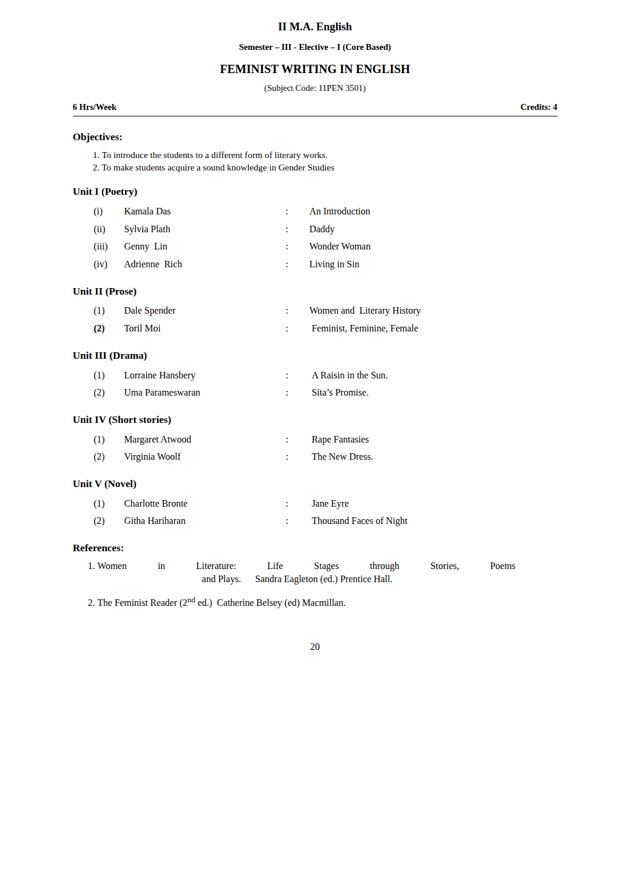II M.A. English
Semester – III - Elective – I (Core Based)
FEMINIST WRITING IN ENGLISH
(Subject Code: 11PEN 3501)
6 Hrs/Week Credits: 4
Objectives:
1. To introduce the students to a different form of literary works.
2. To make students acquire a sound knowledge in Gender Studies
Unit I (Poetry)
| (i) | Kamala Das | : | An Introduction |
| (ii) | Sylvia Plath | : | Daddy |
| (iii) | Genny Lin | : | Wonder Woman |
| (iv) | Adrienne Rich | : | Living in Sin |
Unit II (Prose)
| (1) | Dale Spender | : | Women and Literary History |
| (2) | Toril Moi | : | Feminist, Feminine, Female |
Unit III (Drama)
| (1) | Lorraine Hansbery | : | A Raisin in the Sun. |
| (2) | Uma Parameswaran | : | Sita’s Promise. |
Unit IV (Short stories)
| (1) | Margaret Atwood | : | Rape Fantasies |
| (2) | Virginia Woolf | : | The New Dress. |
Unit V (Novel)
| (1) | Charlotte Bronte | : | Jane Eyre |
| (2) | Githa Hariharan | : | Thousand Faces of Night |
References:
Women in Literature: Life Stages through Stories, Poems and Plays. Sandra Eagleton (ed.) Prentice Hall.
The Feminist Reader (2nd ed.) Catherine Belsey (ed) Macmillan.
20